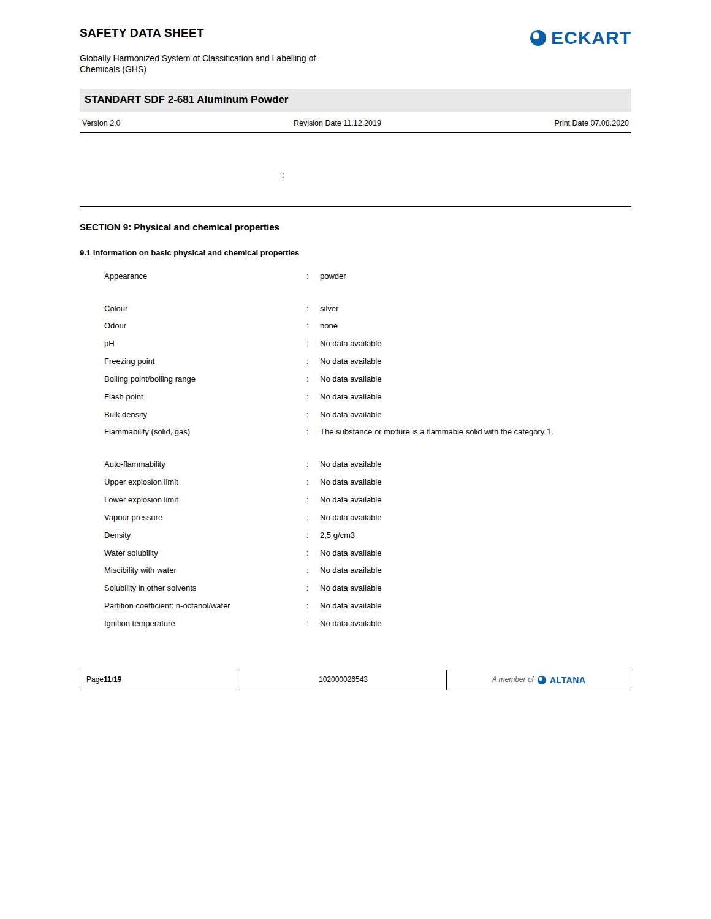SAFETY DATA SHEET
Globally Harmonized System of Classification and Labelling of
Chemicals (GHS)
ECKART
STANDART SDF 2-681 Aluminum Powder
Version 2.0 Revision Date 11.12.2019 Print Date 07.08.2020
:
SECTION 9: Physical and chemical properties
9.1 Information on basic physical and chemical properties
| Appearance | : | powder |
| Colour | : | silver |
| Odour | : | none |
| pH | : | No data available |
| Freezing point | : | No data available |
| Boiling point/boiling range | : | No data available |
| Flash point | : | No data available |
| Bulk density | : | No data available |
| Flammability (solid, gas) | : | The substance or mixture is a flammable solid with the category 1. |
| Auto-flammability | : | No data available |
| Upper explosion limit | : | No data available |
| Lower explosion limit | : | No data available |
| Vapour pressure | : | No data available |
| Density | : | 2,5 g/cm3 |
| Water solubility | : | No data available |
| Miscibility with water | : | No data available |
| Solubility in other solvents | : | No data available |
| Partition coefficient: n-octanol/water | : | No data available |
| Ignition temperature | : | No data available |
Page 11 / 19
102000026543
A member of ALTANA